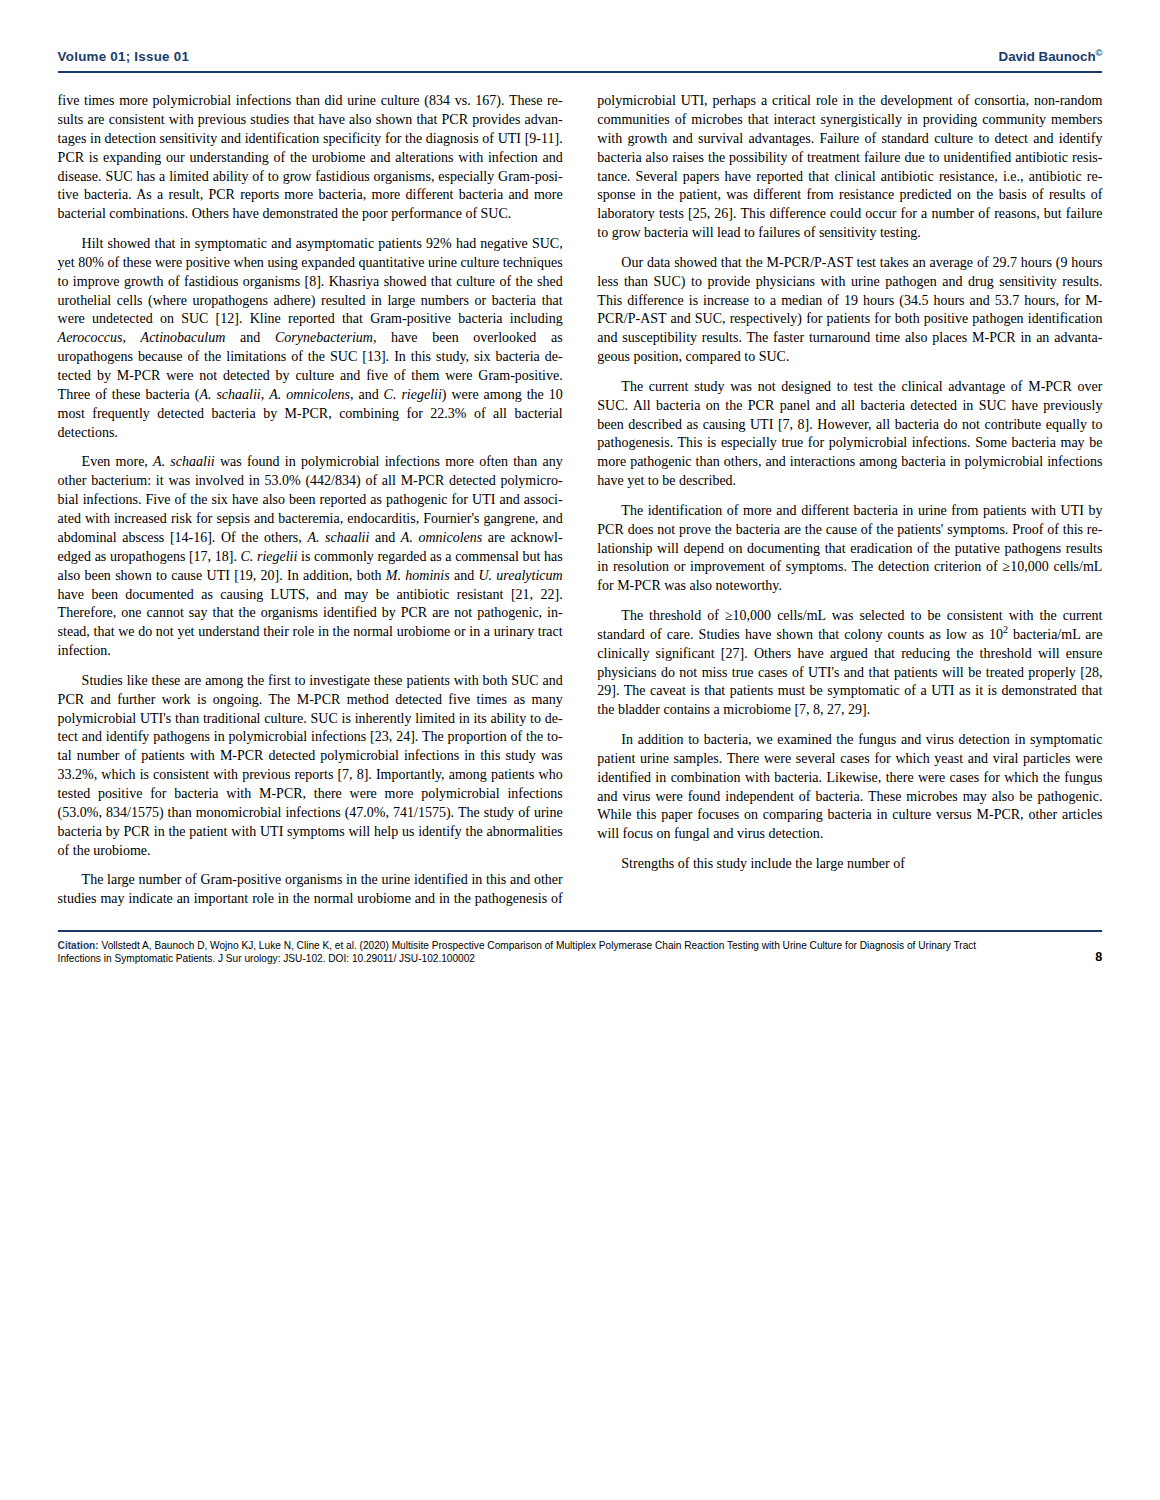Volume 01; Issue 01
David Baunoch©
five times more polymicrobial infections than did urine culture (834 vs. 167). These results are consistent with previous studies that have also shown that PCR provides advantages in detection sensitivity and identification specificity for the diagnosis of UTI [9-11]. PCR is expanding our understanding of the urobiome and alterations with infection and disease. SUC has a limited ability of to grow fastidious organisms, especially Gram-positive bacteria. As a result, PCR reports more bacteria, more different bacteria and more bacterial combinations. Others have demonstrated the poor performance of SUC.
Hilt showed that in symptomatic and asymptomatic patients 92% had negative SUC, yet 80% of these were positive when using expanded quantitative urine culture techniques to improve growth of fastidious organisms [8]. Khasriya showed that culture of the shed urothelial cells (where uropathogens adhere) resulted in large numbers or bacteria that were undetected on SUC [12]. Kline reported that Gram-positive bacteria including Aerococcus, Actinobaculum and Corynebacterium, have been overlooked as uropathogens because of the limitations of the SUC [13]. In this study, six bacteria detected by M-PCR were not detected by culture and five of them were Gram-positive. Three of these bacteria (A. schaalii, A. omnicolens, and C. riegelii) were among the 10 most frequently detected bacteria by M-PCR, combining for 22.3% of all bacterial detections.
Even more, A. schaalii was found in polymicrobial infections more often than any other bacterium: it was involved in 53.0% (442/834) of all M-PCR detected polymicrobial infections. Five of the six have also been reported as pathogenic for UTI and associated with increased risk for sepsis and bacteremia, endocarditis, Fournier's gangrene, and abdominal abscess [14-16]. Of the others, A. schaalii and A. omnicolens are acknowledged as uropathogens [17, 18]. C. riegelii is commonly regarded as a commensal but has also been shown to cause UTI [19, 20]. In addition, both M. hominis and U. urealyticum have been documented as causing LUTS, and may be antibiotic resistant [21, 22]. Therefore, one cannot say that the organisms identified by PCR are not pathogenic, instead, that we do not yet understand their role in the normal urobiome or in a urinary tract infection.
Studies like these are among the first to investigate these patients with both SUC and PCR and further work is ongoing. The M-PCR method detected five times as many polymicrobial UTI's than traditional culture. SUC is inherently limited in its ability to detect and identify pathogens in polymicrobial infections [23, 24]. The proportion of the total number of patients with M-PCR detected polymicrobial infections in this study was 33.2%, which is consistent with previous reports [7, 8]. Importantly, among patients who tested positive for bacteria with M-PCR, there were more polymicrobial infections (53.0%, 834/1575) than monomicrobial infections (47.0%, 741/1575). The study of urine bacteria by PCR in the patient with UTI symptoms will help us identify the abnormalities of the urobiome.
The large number of Gram-positive organisms in the urine identified in this and other studies may indicate an important role in the normal urobiome and in the pathogenesis of polymicrobial UTI, perhaps a critical role in the development of consortia, non-random communities of microbes that interact synergistically in providing community members with growth and survival advantages. Failure of standard culture to detect and identify bacteria also raises the possibility of treatment failure due to unidentified antibiotic resistance. Several papers have reported that clinical antibiotic resistance, i.e., antibiotic response in the patient, was different from resistance predicted on the basis of results of laboratory tests [25, 26]. This difference could occur for a number of reasons, but failure to grow bacteria will lead to failures of sensitivity testing.
Our data showed that the M-PCR/P-AST test takes an average of 29.7 hours (9 hours less than SUC) to provide physicians with urine pathogen and drug sensitivity results. This difference is increase to a median of 19 hours (34.5 hours and 53.7 hours, for M-PCR/P-AST and SUC, respectively) for patients for both positive pathogen identification and susceptibility results. The faster turnaround time also places M-PCR in an advantageous position, compared to SUC.
The current study was not designed to test the clinical advantage of M-PCR over SUC. All bacteria on the PCR panel and all bacteria detected in SUC have previously been described as causing UTI [7, 8]. However, all bacteria do not contribute equally to pathogenesis. This is especially true for polymicrobial infections. Some bacteria may be more pathogenic than others, and interactions among bacteria in polymicrobial infections have yet to be described.
The identification of more and different bacteria in urine from patients with UTI by PCR does not prove the bacteria are the cause of the patients' symptoms. Proof of this relationship will depend on documenting that eradication of the putative pathogens results in resolution or improvement of symptoms. The detection criterion of ≥10,000 cells/mL for M-PCR was also noteworthy.
The threshold of ≥10,000 cells/mL was selected to be consistent with the current standard of care. Studies have shown that colony counts as low as 102 bacteria/mL are clinically significant [27]. Others have argued that reducing the threshold will ensure physicians do not miss true cases of UTI's and that patients will be treated properly [28, 29]. The caveat is that patients must be symptomatic of a UTI as it is demonstrated that the bladder contains a microbiome [7, 8, 27, 29].
In addition to bacteria, we examined the fungus and virus detection in symptomatic patient urine samples. There were several cases for which yeast and viral particles were identified in combination with bacteria. Likewise, there were cases for which the fungus and virus were found independent of bacteria. These microbes may also be pathogenic. While this paper focuses on comparing bacteria in culture versus M-PCR, other articles will focus on fungal and virus detection.
Strengths of this study include the large number of
Citation: Vollstedt A, Baunoch D, Wojno KJ, Luke N, Cline K, et al. (2020) Multisite Prospective Comparison of Multiplex Polymerase Chain Reaction Testing with Urine Culture for Diagnosis of Urinary Tract Infections in Symptomatic Patients. J Sur urology: JSU-102. DOI: 10.29011/ JSU-102.100002
8